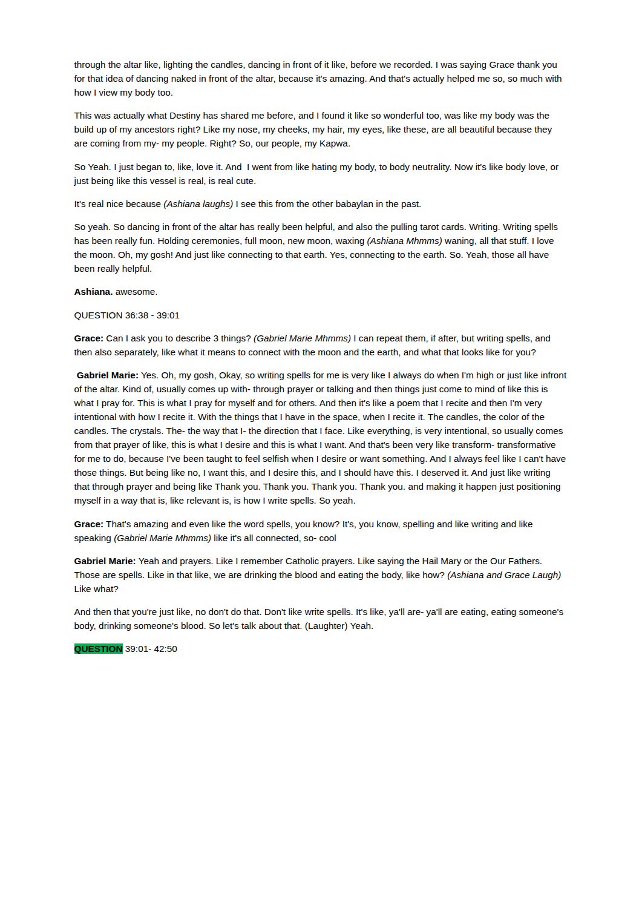through the altar like, lighting the candles, dancing in front of it like, before we recorded. I was saying Grace thank you for that idea of dancing naked in front of the altar, because it's amazing. And that's actually helped me so, so much with how I view my body too.
This was actually what Destiny has shared me before, and I found it like so wonderful too, was like my body was the build up of my ancestors right? Like my nose, my cheeks, my hair, my eyes, like these, are all beautiful because they are coming from my- my people. Right? So, our people, my Kapwa.
So Yeah. I just began to, like, love it. And I went from like hating my body, to body neutrality. Now it's like body love, or just being like this vessel is real, is real cute.
It's real nice because (Ashiana laughs) I see this from the other babaylan in the past.
So yeah. So dancing in front of the altar has really been helpful, and also the pulling tarot cards. Writing. Writing spells has been really fun. Holding ceremonies, full moon, new moon, waxing (Ashiana Mhmms) waning, all that stuff. I love the moon. Oh, my gosh! And just like connecting to that earth. Yes, connecting to the earth. So. Yeah, those all have been really helpful.
Ashiana. awesome.
QUESTION 36:38 - 39:01
Grace: Can I ask you to describe 3 things? (Gabriel Marie Mhmms) I can repeat them, if after, but writing spells, and then also separately, like what it means to connect with the moon and the earth, and what that looks like for you?
Gabriel Marie: Yes. Oh, my gosh, Okay, so writing spells for me is very like I always do when I'm high or just like infront of the altar. Kind of, usually comes up with- through prayer or talking and then things just come to mind of like this is what I pray for. This is what I pray for myself and for others. And then it's like a poem that I recite and then I'm very intentional with how I recite it. With the things that I have in the space, when I recite it. The candles, the color of the candles. The crystals. The- the way that I- the direction that I face. Like everything, is very intentional, so usually comes from that prayer of like, this is what I desire and this is what I want. And that's been very like transform- transformative for me to do, because I've been taught to feel selfish when I desire or want something. And I always feel like I can't have those things. But being like no, I want this, and I desire this, and I should have this. I deserved it. And just like writing that through prayer and being like Thank you. Thank you. Thank you. Thank you. and making it happen just positioning myself in a way that is, like relevant is, is how I write spells. So yeah.
Grace: That's amazing and even like the word spells, you know? It's, you know, spelling and like writing and like speaking (Gabriel Marie Mhmms) like it's all connected, so- cool
Gabriel Marie: Yeah and prayers. Like I remember Catholic prayers. Like saying the Hail Mary or the Our Fathers. Those are spells. Like in that like, we are drinking the blood and eating the body, like how? (Ashiana and Grace Laugh) Like what?
And then that you're just like, no don't do that. Don't like write spells. It's like, ya'll are- ya'll are eating, eating someone's body, drinking someone's blood. So let's talk about that. (Laughter) Yeah.
QUESTION 39:01- 42:50